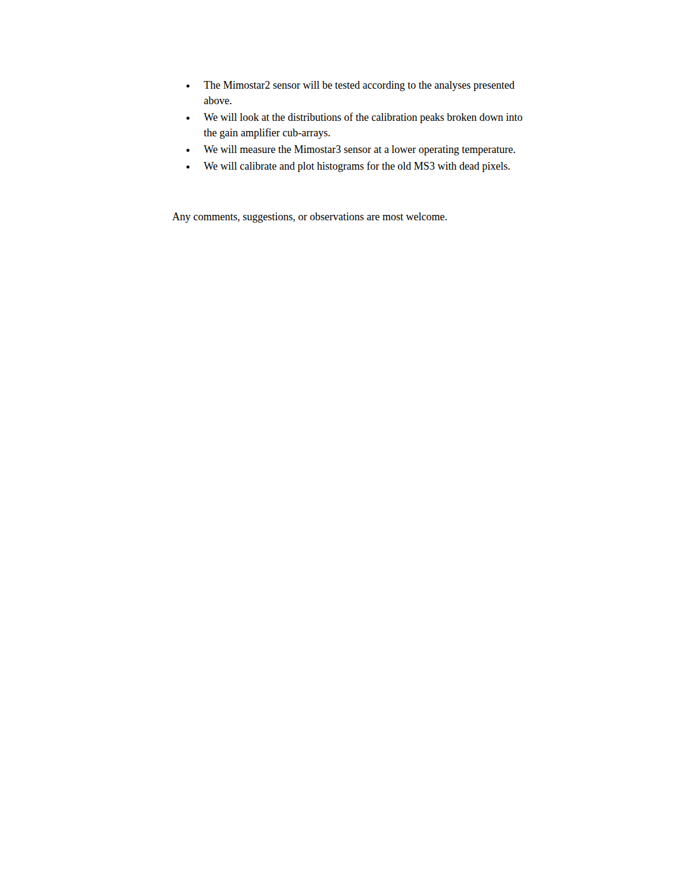The Mimostar2 sensor will be tested according to the analyses presented above.
We will look at the distributions of the calibration peaks broken down into the gain amplifier cub-arrays.
We will measure the Mimostar3 sensor at a lower operating temperature.
We will calibrate and plot histograms for the old MS3 with dead pixels.
Any comments, suggestions, or observations are most welcome.